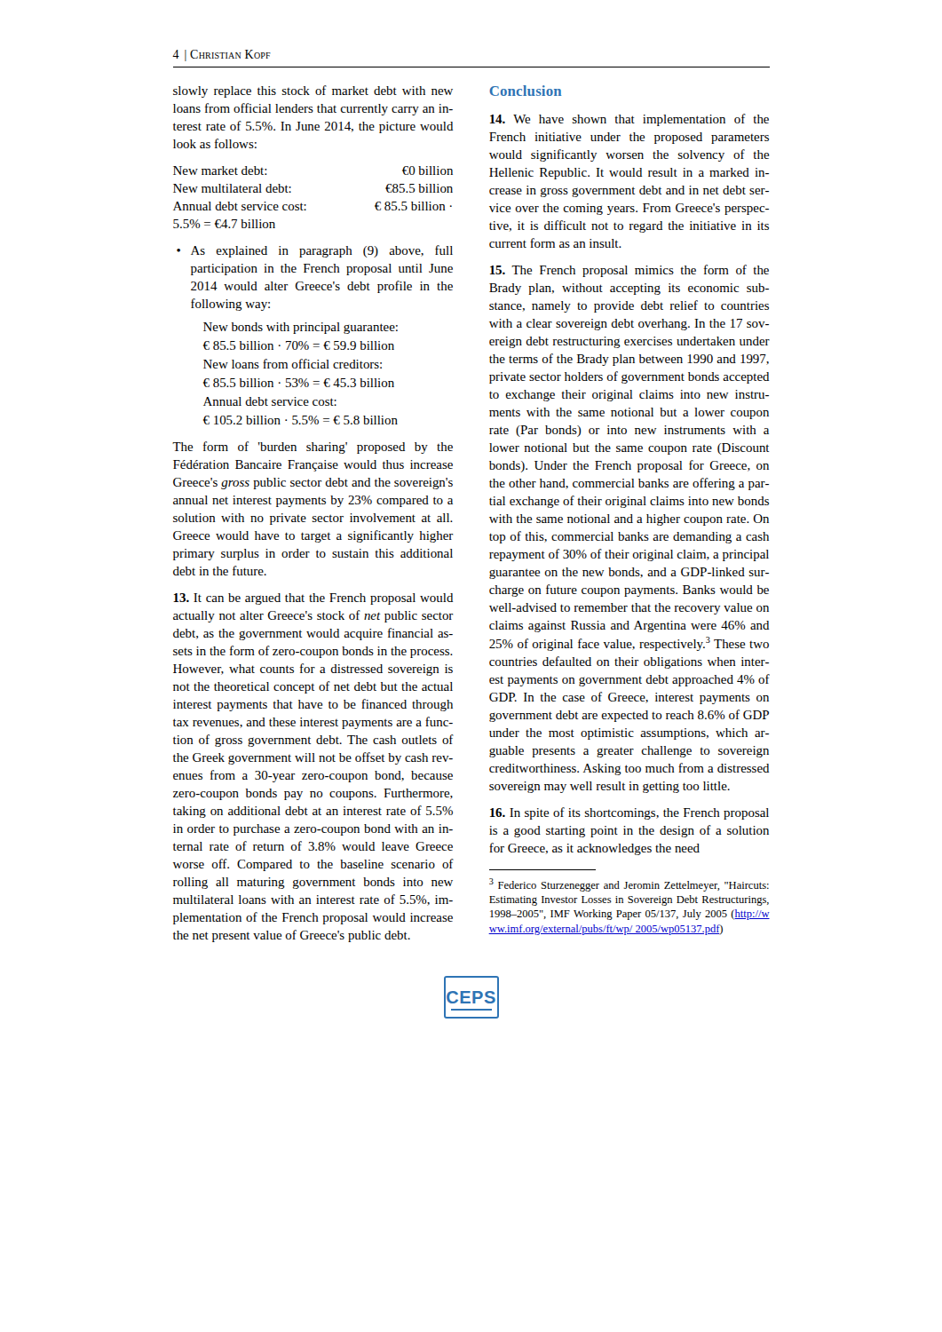4 | Christian Kopf
slowly replace this stock of market debt with new loans from official lenders that currently carry an interest rate of 5.5%. In June 2014, the picture would look as follows:
New market debt:€0 billion
New multilateral debt:€85.5 billion
Annual debt service cost:€ 85.5 billion ·
5.5% = €4.7 billion
As explained in paragraph (9) above, full participation in the French proposal until June 2014 would alter Greece's debt profile in the following way:
New bonds with principal guarantee:
€ 85.5 billion · 70% = € 59.9 billion
New loans from official creditors:
€ 85.5 billion · 53% = € 45.3 billion
Annual debt service cost:
€ 105.2 billion · 5.5% = € 5.8 billion
The form of 'burden sharing' proposed by the Fédération Bancaire Française would thus increase Greece's gross public sector debt and the sovereign's annual net interest payments by 23% compared to a solution with no private sector involvement at all. Greece would have to target a significantly higher primary surplus in order to sustain this additional debt in the future.
13. It can be argued that the French proposal would actually not alter Greece's stock of net public sector debt, as the government would acquire financial assets in the form of zero-coupon bonds in the process. However, what counts for a distressed sovereign is not the theoretical concept of net debt but the actual interest payments that have to be financed through tax revenues, and these interest payments are a function of gross government debt. The cash outlets of the Greek government will not be offset by cash revenues from a 30-year zero-coupon bond, because zero-coupon bonds pay no coupons. Furthermore, taking on additional debt at an interest rate of 5.5% in order to purchase a zero-coupon bond with an internal rate of return of 3.8% would leave Greece worse off. Compared to the baseline scenario of rolling all maturing government bonds into new multilateral loans with an interest rate of 5.5%, implementation of the French proposal would increase the net present value of Greece's public debt.
Conclusion
14. We have shown that implementation of the French initiative under the proposed parameters would significantly worsen the solvency of the Hellenic Republic. It would result in a marked increase in gross government debt and in net debt service over the coming years. From Greece's perspective, it is difficult not to regard the initiative in its current form as an insult.
15. The French proposal mimics the form of the Brady plan, without accepting its economic substance, namely to provide debt relief to countries with a clear sovereign debt overhang. In the 17 sovereign debt restructuring exercises undertaken under the terms of the Brady plan between 1990 and 1997, private sector holders of government bonds accepted to exchange their original claims into new instruments with the same notional but a lower coupon rate (Par bonds) or into new instruments with a lower notional but the same coupon rate (Discount bonds). Under the French proposal for Greece, on the other hand, commercial banks are offering a partial exchange of their original claims into new bonds with the same notional and a higher coupon rate. On top of this, commercial banks are demanding a cash repayment of 30% of their original claim, a principal guarantee on the new bonds, and a GDP-linked surcharge on future coupon payments. Banks would be well-advised to remember that the recovery value on claims against Russia and Argentina were 46% and 25% of original face value, respectively.3 These two countries defaulted on their obligations when interest payments on government debt approached 4% of GDP. In the case of Greece, interest payments on government debt are expected to reach 8.6% of GDP under the most optimistic assumptions, which arguable presents a greater challenge to sovereign creditworthiness. Asking too much from a distressed sovereign may well result in getting too little.
16. In spite of its shortcomings, the French proposal is a good starting point in the design of a solution for Greece, as it acknowledges the need
3 Federico Sturzenegger and Jeromin Zettelmeyer, "Haircuts: Estimating Investor Losses in Sovereign Debt Restructurings, 1998–2005", IMF Working Paper 05/137, July 2005 (http://www.imf.org/external/pubs/ft/wp/ 2005/wp05137.pdf)
CEPS